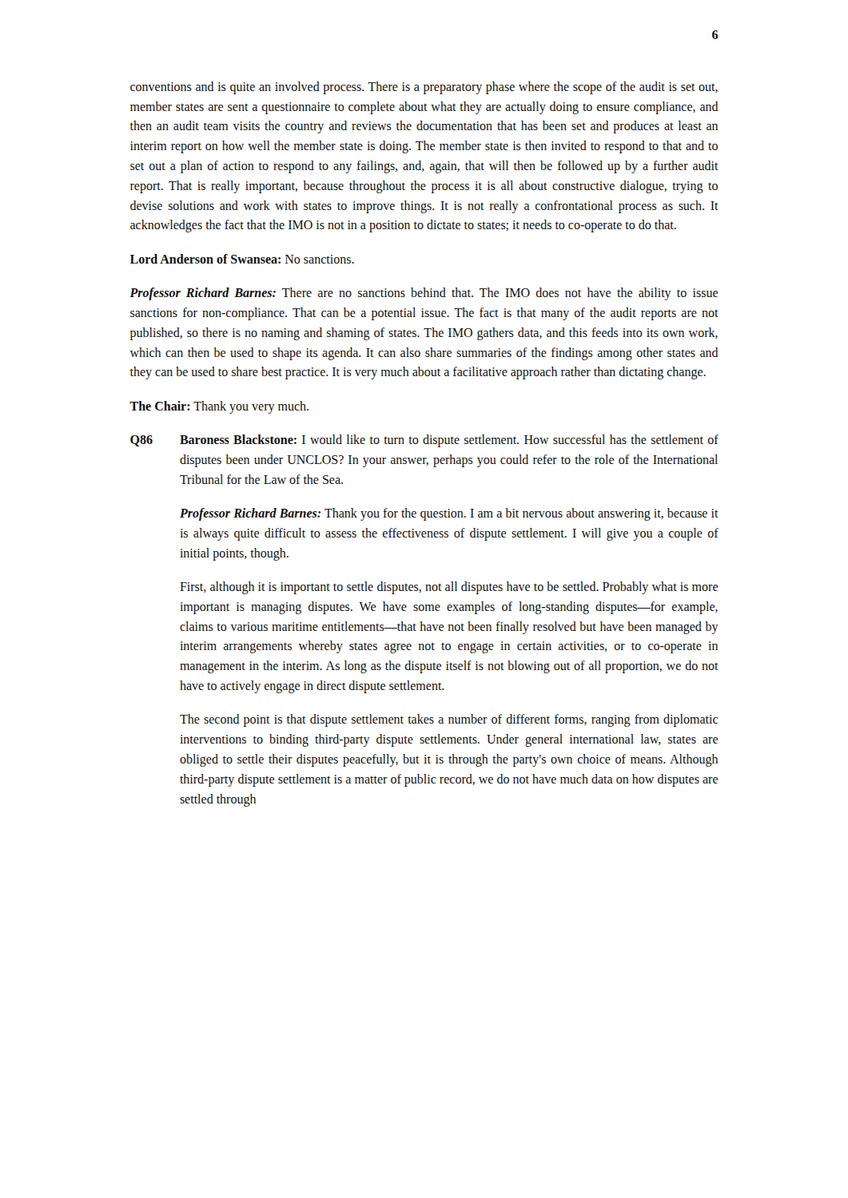6
conventions and is quite an involved process. There is a preparatory phase where the scope of the audit is set out, member states are sent a questionnaire to complete about what they are actually doing to ensure compliance, and then an audit team visits the country and reviews the documentation that has been set and produces at least an interim report on how well the member state is doing. The member state is then invited to respond to that and to set out a plan of action to respond to any failings, and, again, that will then be followed up by a further audit report. That is really important, because throughout the process it is all about constructive dialogue, trying to devise solutions and work with states to improve things. It is not really a confrontational process as such. It acknowledges the fact that the IMO is not in a position to dictate to states; it needs to co-operate to do that.
Lord Anderson of Swansea: No sanctions.
Professor Richard Barnes: There are no sanctions behind that. The IMO does not have the ability to issue sanctions for non-compliance. That can be a potential issue. The fact is that many of the audit reports are not published, so there is no naming and shaming of states. The IMO gathers data, and this feeds into its own work, which can then be used to shape its agenda. It can also share summaries of the findings among other states and they can be used to share best practice. It is very much about a facilitative approach rather than dictating change.
The Chair: Thank you very much.
Q86
Baroness Blackstone: I would like to turn to dispute settlement. How successful has the settlement of disputes been under UNCLOS? In your answer, perhaps you could refer to the role of the International Tribunal for the Law of the Sea.
Professor Richard Barnes: Thank you for the question. I am a bit nervous about answering it, because it is always quite difficult to assess the effectiveness of dispute settlement. I will give you a couple of initial points, though.
First, although it is important to settle disputes, not all disputes have to be settled. Probably what is more important is managing disputes. We have some examples of long-standing disputes—for example, claims to various maritime entitlements—that have not been finally resolved but have been managed by interim arrangements whereby states agree not to engage in certain activities, or to co-operate in management in the interim. As long as the dispute itself is not blowing out of all proportion, we do not have to actively engage in direct dispute settlement.
The second point is that dispute settlement takes a number of different forms, ranging from diplomatic interventions to binding third-party dispute settlements. Under general international law, states are obliged to settle their disputes peacefully, but it is through the party's own choice of means. Although third-party dispute settlement is a matter of public record, we do not have much data on how disputes are settled through